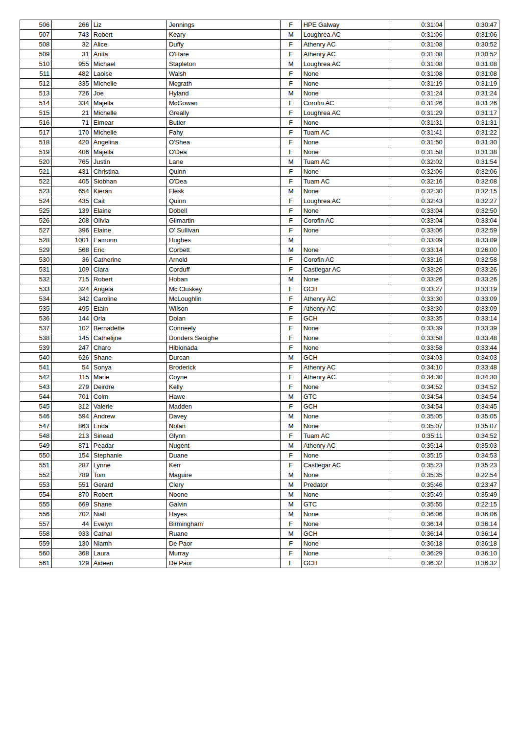| 506 | 266 | Liz | Jennings | F | HPE Galway | 0:31:04 | 0:30:47 |
| 507 | 743 | Robert | Keary | M | Loughrea AC | 0:31:06 | 0:31:06 |
| 508 | 32 | Alice | Duffy | F | Athenry AC | 0:31:08 | 0:30:52 |
| 509 | 31 | Anita | O'Hare | F | Athenry AC | 0:31:08 | 0:30:52 |
| 510 | 955 | Michael | Stapleton | M | Loughrea AC | 0:31:08 | 0:31:08 |
| 511 | 482 | Laoise | Walsh | F | None | 0:31:08 | 0:31:08 |
| 512 | 335 | Michelle | Mcgrath | F | None | 0:31:19 | 0:31:19 |
| 513 | 726 | Joe | Hyland | M | None | 0:31:24 | 0:31:24 |
| 514 | 334 | Majella | McGowan | F | Corofin AC | 0:31:26 | 0:31:26 |
| 515 | 21 | Michelle | Greally | F | Loughrea AC | 0:31:29 | 0:31:17 |
| 516 | 71 | Eimear | Butler | F | None | 0:31:31 | 0:31:31 |
| 517 | 170 | Michelle | Fahy | F | Tuam AC | 0:31:41 | 0:31:22 |
| 518 | 420 | Angelina | O'Shea | F | None | 0:31:50 | 0:31:30 |
| 519 | 406 | Majella | O'Dea | F | None | 0:31:58 | 0:31:38 |
| 520 | 765 | Justin | Lane | M | Tuam AC | 0:32:02 | 0:31:54 |
| 521 | 431 | Christina | Quinn | F | None | 0:32:06 | 0:32:06 |
| 522 | 405 | Siobhan | O'Dea | F | Tuam AC | 0:32:16 | 0:32:08 |
| 523 | 654 | Kieran | Flesk | M | None | 0:32:30 | 0:32:15 |
| 524 | 435 | Cait | Quinn | F | Loughrea AC | 0:32:43 | 0:32:27 |
| 525 | 139 | Elaine | Dobell | F | None | 0:33:04 | 0:32:50 |
| 526 | 208 | Olivia | Gilmartin | F | Corofin AC | 0:33:04 | 0:33:04 |
| 527 | 396 | Elaine | O' Sullivan | F | None | 0:33:06 | 0:32:59 |
| 528 | 1001 | Eamonn | Hughes | M | | 0:33:09 | 0:33:09 |
| 529 | 568 | Eric | Corbett | M | None | 0:33:14 | 0:26:00 |
| 530 | 36 | Catherine | Arnold | F | Corofin AC | 0:33:16 | 0:32:58 |
| 531 | 109 | Ciara | Corduff | F | Castlegar AC | 0:33:26 | 0:33:26 |
| 532 | 715 | Robert | Hoban | M | None | 0:33:26 | 0:33:26 |
| 533 | 324 | Angela | Mc Cluskey | F | GCH | 0:33:27 | 0:33:19 |
| 534 | 342 | Caroline | McLoughlin | F | Athenry AC | 0:33:30 | 0:33:09 |
| 535 | 495 | Etain | Wilson | F | Athenry AC | 0:33:30 | 0:33:09 |
| 536 | 144 | Orla | Dolan | F | GCH | 0:33:35 | 0:33:14 |
| 537 | 102 | Bernadette | Conneely | F | None | 0:33:39 | 0:33:39 |
| 538 | 145 | Cathelijne | Donders Seoighe | F | None | 0:33:58 | 0:33:48 |
| 539 | 247 | Charo | Hibionada | F | None | 0:33:58 | 0:33:44 |
| 540 | 626 | Shane | Durcan | M | GCH | 0:34:03 | 0:34:03 |
| 541 | 54 | Sonya | Broderick | F | Athenry AC | 0:34:10 | 0:33:48 |
| 542 | 115 | Marie | Coyne | F | Athenry AC | 0:34:30 | 0:34:30 |
| 543 | 279 | Deirdre | Kelly | F | None | 0:34:52 | 0:34:52 |
| 544 | 701 | Colm | Hawe | M | GTC | 0:34:54 | 0:34:54 |
| 545 | 312 | Valerie | Madden | F | GCH | 0:34:54 | 0:34:45 |
| 546 | 594 | Andrew | Davey | M | None | 0:35:05 | 0:35:05 |
| 547 | 863 | Enda | Nolan | M | None | 0:35:07 | 0:35:07 |
| 548 | 213 | Sinead | Glynn | F | Tuam AC | 0:35:11 | 0:34:52 |
| 549 | 871 | Peadar | Nugent | M | Athenry AC | 0:35:14 | 0:35:03 |
| 550 | 154 | Stephanie | Duane | F | None | 0:35:15 | 0:34:53 |
| 551 | 287 | Lynne | Kerr | F | Castlegar AC | 0:35:23 | 0:35:23 |
| 552 | 789 | Tom | Maguire | M | None | 0:35:35 | 0:22:54 |
| 553 | 551 | Gerard | Clery | M | Predator | 0:35:46 | 0:23:47 |
| 554 | 870 | Robert | Noone | M | None | 0:35:49 | 0:35:49 |
| 555 | 669 | Shane | Galvin | M | GTC | 0:35:55 | 0:22:15 |
| 556 | 702 | Niall | Hayes | M | None | 0:36:06 | 0:36:06 |
| 557 | 44 | Evelyn | Birmingham | F | None | 0:36:14 | 0:36:14 |
| 558 | 933 | Cathal | Ruane | M | GCH | 0:36:14 | 0:36:14 |
| 559 | 130 | Niamh | De Paor | F | None | 0:36:18 | 0:36:18 |
| 560 | 368 | Laura | Murray | F | None | 0:36:29 | 0:36:10 |
| 561 | 129 | Aideen | De Paor | F | GCH | 0:36:32 | 0:36:32 |